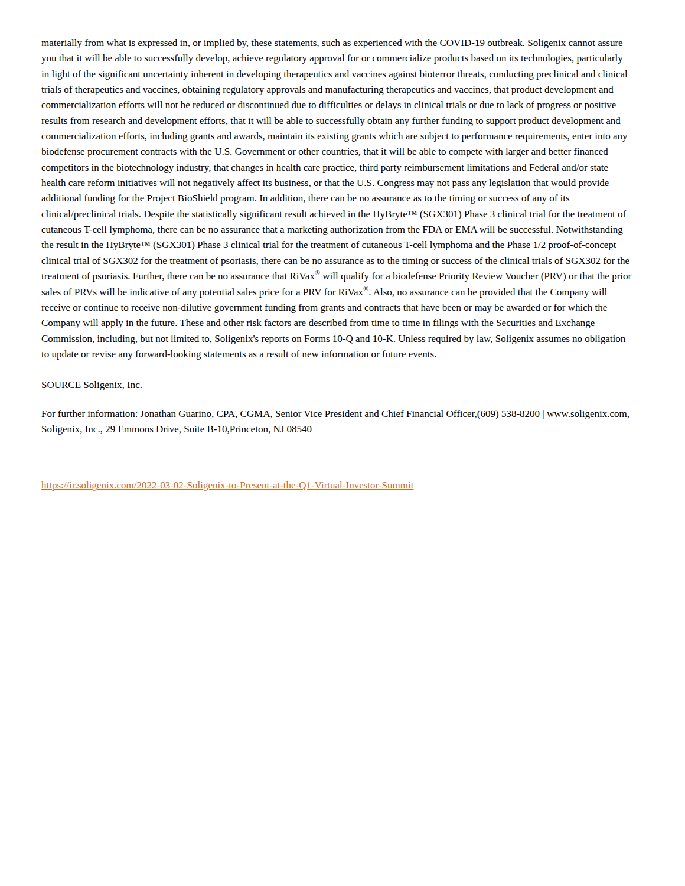materially from what is expressed in, or implied by, these statements, such as experienced with the COVID-19 outbreak. Soligenix cannot assure you that it will be able to successfully develop, achieve regulatory approval for or commercialize products based on its technologies, particularly in light of the significant uncertainty inherent in developing therapeutics and vaccines against bioterror threats, conducting preclinical and clinical trials of therapeutics and vaccines, obtaining regulatory approvals and manufacturing therapeutics and vaccines, that product development and commercialization efforts will not be reduced or discontinued due to difficulties or delays in clinical trials or due to lack of progress or positive results from research and development efforts, that it will be able to successfully obtain any further funding to support product development and commercialization efforts, including grants and awards, maintain its existing grants which are subject to performance requirements, enter into any biodefense procurement contracts with the U.S. Government or other countries, that it will be able to compete with larger and better financed competitors in the biotechnology industry, that changes in health care practice, third party reimbursement limitations and Federal and/or state health care reform initiatives will not negatively affect its business, or that the U.S. Congress may not pass any legislation that would provide additional funding for the Project BioShield program. In addition, there can be no assurance as to the timing or success of any of its clinical/preclinical trials. Despite the statistically significant result achieved in the HyBryte™ (SGX301) Phase 3 clinical trial for the treatment of cutaneous T-cell lymphoma, there can be no assurance that a marketing authorization from the FDA or EMA will be successful. Notwithstanding the result in the HyBryte™ (SGX301) Phase 3 clinical trial for the treatment of cutaneous T-cell lymphoma and the Phase 1/2 proof-of-concept clinical trial of SGX302 for the treatment of psoriasis, there can be no assurance as to the timing or success of the clinical trials of SGX302 for the treatment of psoriasis. Further, there can be no assurance that RiVax® will qualify for a biodefense Priority Review Voucher (PRV) or that the prior sales of PRVs will be indicative of any potential sales price for a PRV for RiVax®. Also, no assurance can be provided that the Company will receive or continue to receive non-dilutive government funding from grants and contracts that have been or may be awarded or for which the Company will apply in the future. These and other risk factors are described from time to time in filings with the Securities and Exchange Commission, including, but not limited to, Soligenix's reports on Forms 10-Q and 10-K. Unless required by law, Soligenix assumes no obligation to update or revise any forward-looking statements as a result of new information or future events.
SOURCE Soligenix, Inc.
For further information: Jonathan Guarino, CPA, CGMA, Senior Vice President and Chief Financial Officer,(609) 538-8200 | www.soligenix.com, Soligenix, Inc., 29 Emmons Drive, Suite B-10,Princeton, NJ 08540
https://ir.soligenix.com/2022-03-02-Soligenix-to-Present-at-the-Q1-Virtual-Investor-Summit